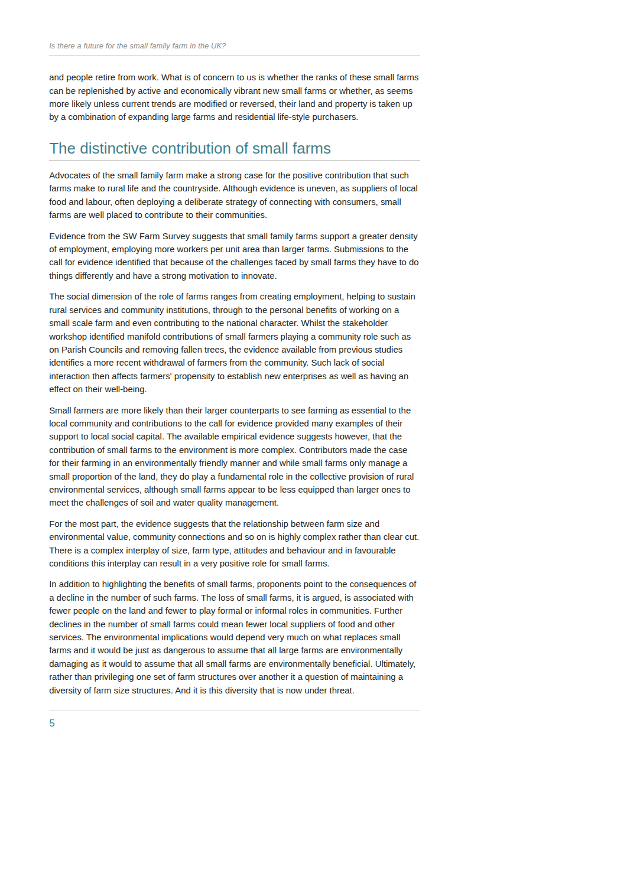Is there a future for the small family farm in the UK?
and people retire from work. What is of concern to us is whether the ranks of these small farms can be replenished by active and economically vibrant new small farms or whether, as seems more likely unless current trends are modified or reversed, their land and property is taken up by a combination of expanding large farms and residential life-style purchasers.
The distinctive contribution of small farms
Advocates of the small family farm make a strong case for the positive contribution that such farms make to rural life and the countryside. Although evidence is uneven, as suppliers of local food and labour, often deploying a deliberate strategy of connecting with consumers, small farms are well placed to contribute to their communities.
Evidence from the SW Farm Survey suggests that small family farms support a greater density of employment, employing more workers per unit area than larger farms. Submissions to the call for evidence identified that because of the challenges faced by small farms they have to do things differently and have a strong motivation to innovate.
The social dimension of the role of farms ranges from creating employment, helping to sustain rural services and community institutions, through to the personal benefits of working on a small scale farm and even contributing to the national character. Whilst the stakeholder workshop identified manifold contributions of small farmers playing a community role such as on Parish Councils and removing fallen trees, the evidence available from previous studies identifies a more recent withdrawal of farmers from the community. Such lack of social interaction then affects farmers' propensity to establish new enterprises as well as having an effect on their well-being.
Small farmers are more likely than their larger counterparts to see farming as essential to the local community and contributions to the call for evidence provided many examples of their support to local social capital. The available empirical evidence suggests however, that the contribution of small farms to the environment is more complex. Contributors made the case for their farming in an environmentally friendly manner and while small farms only manage a small proportion of the land, they do play a fundamental role in the collective provision of rural environmental services, although small farms appear to be less equipped than larger ones to meet the challenges of soil and water quality management.
For the most part, the evidence suggests that the relationship between farm size and environmental value, community connections and so on is highly complex rather than clear cut. There is a complex interplay of size, farm type, attitudes and behaviour and in favourable conditions this interplay can result in a very positive role for small farms.
In addition to highlighting the benefits of small farms, proponents point to the consequences of a decline in the number of such farms. The loss of small farms, it is argued, is associated with fewer people on the land and fewer to play formal or informal roles in communities. Further declines in the number of small farms could mean fewer local suppliers of food and other services. The environmental implications would depend very much on what replaces small farms and it would be just as dangerous to assume that all large farms are environmentally damaging as it would to assume that all small farms are environmentally beneficial. Ultimately, rather than privileging one set of farm structures over another it a question of maintaining a diversity of farm size structures. And it is this diversity that is now under threat.
5